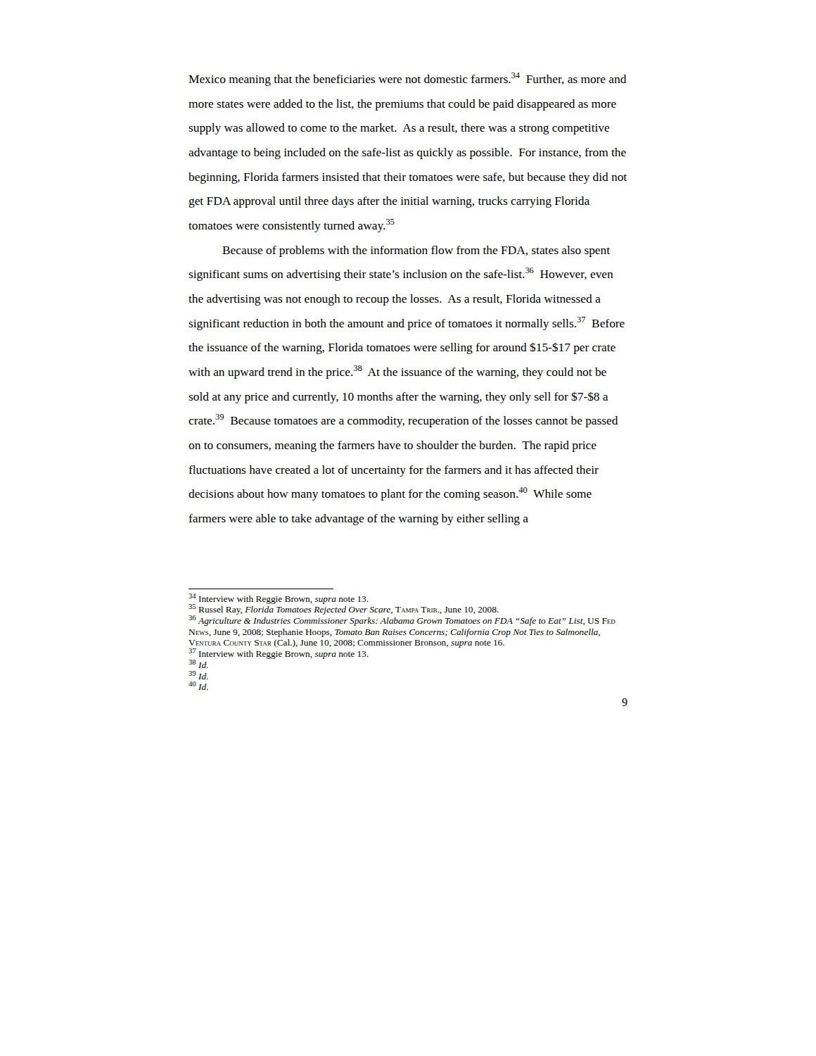Mexico meaning that the beneficiaries were not domestic farmers.34 Further, as more and more states were added to the list, the premiums that could be paid disappeared as more supply was allowed to come to the market. As a result, there was a strong competitive advantage to being included on the safe-list as quickly as possible. For instance, from the beginning, Florida farmers insisted that their tomatoes were safe, but because they did not get FDA approval until three days after the initial warning, trucks carrying Florida tomatoes were consistently turned away.35
Because of problems with the information flow from the FDA, states also spent significant sums on advertising their state’s inclusion on the safe-list.36 However, even the advertising was not enough to recoup the losses. As a result, Florida witnessed a significant reduction in both the amount and price of tomatoes it normally sells.37 Before the issuance of the warning, Florida tomatoes were selling for around $15-$17 per crate with an upward trend in the price.38 At the issuance of the warning, they could not be sold at any price and currently, 10 months after the warning, they only sell for $7-$8 a crate.39 Because tomatoes are a commodity, recuperation of the losses cannot be passed on to consumers, meaning the farmers have to shoulder the burden. The rapid price fluctuations have created a lot of uncertainty for the farmers and it has affected their decisions about how many tomatoes to plant for the coming season.40 While some farmers were able to take advantage of the warning by either selling a
34 Interview with Reggie Brown, supra note 13.
35 Russel Ray, Florida Tomatoes Rejected Over Scare, Tampa Trib., June 10, 2008.
36 Agriculture & Industries Commissioner Sparks: Alabama Grown Tomatoes on FDA “Safe to Eat” List, US Fed News, June 9, 2008; Stephanie Hoops, Tomato Ban Raises Concerns; California Crop Not Ties to Salmonella, Ventura County Star (Cal.), June 10, 2008; Commissioner Bronson, supra note 16.
37 Interview with Reggie Brown, supra note 13.
38 Id.
39 Id.
40 Id.
9